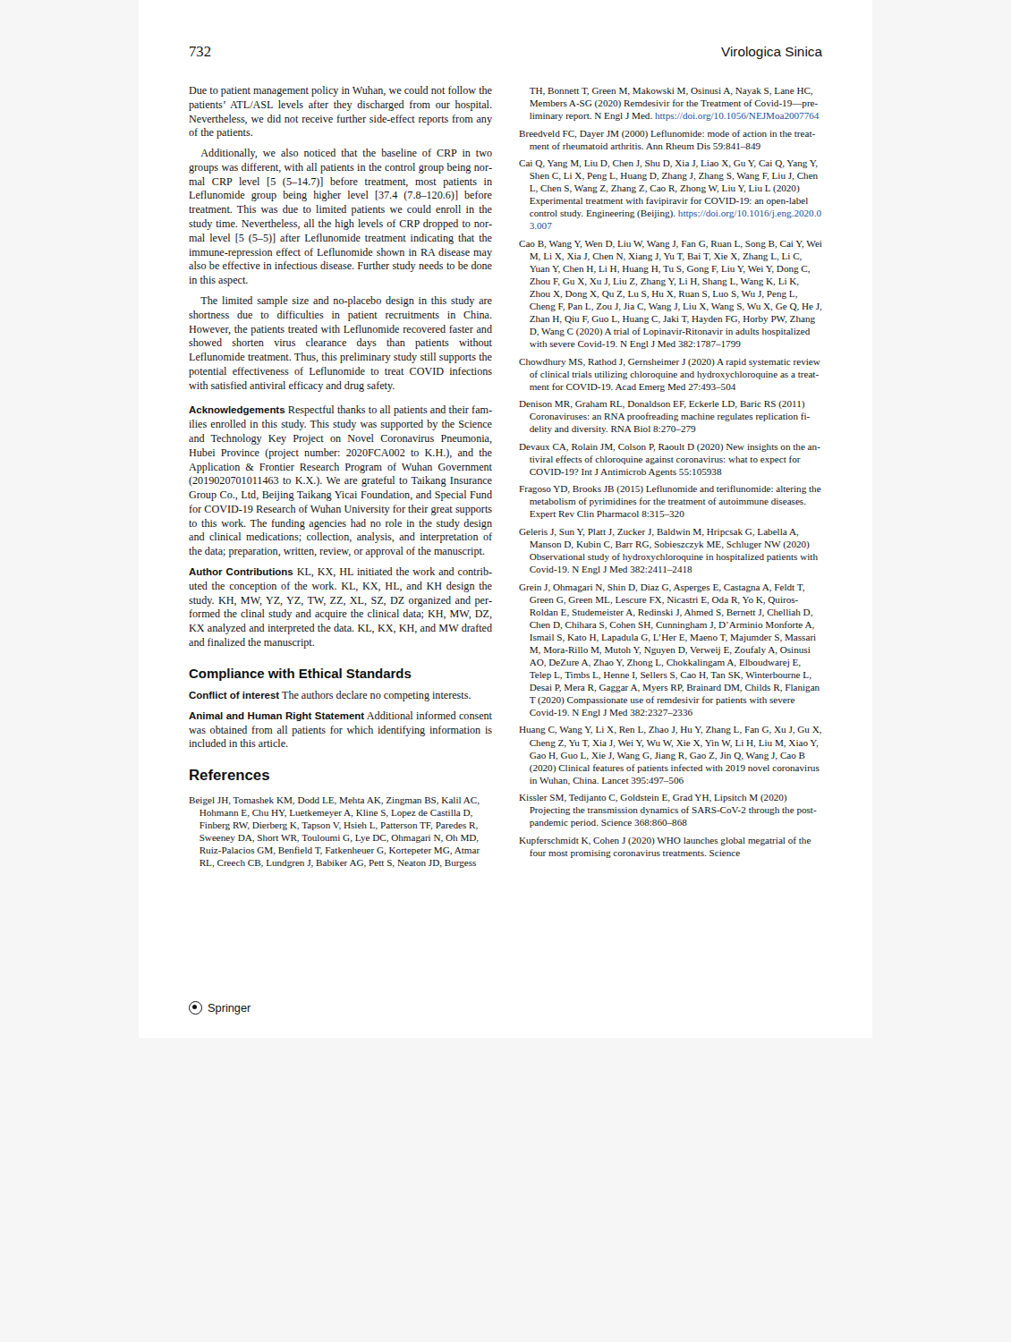732
Virologica Sinica
Due to patient management policy in Wuhan, we could not follow the patients’ ATL/ASL levels after they discharged from our hospital. Nevertheless, we did not receive further side-effect reports from any of the patients.
Additionally, we also noticed that the baseline of CRP in two groups was different, with all patients in the control group being normal CRP level [5 (5–14.7)] before treatment, most patients in Leflunomide group being higher level [37.4 (7.8–120.6)] before treatment. This was due to limited patients we could enroll in the study time. Nevertheless, all the high levels of CRP dropped to normal level [5 (5–5)] after Leflunomide treatment indicating that the immune-repression effect of Leflunomide shown in RA disease may also be effective in infectious disease. Further study needs to be done in this aspect.
The limited sample size and no-placebo design in this study are shortness due to difficulties in patient recruitments in China. However, the patients treated with Leflunomide recovered faster and showed shorten virus clearance days than patients without Leflunomide treatment. Thus, this preliminary study still supports the potential effectiveness of Leflunomide to treat COVID infections with satisfied antiviral efficacy and drug safety.
Acknowledgements Respectful thanks to all patients and their families enrolled in this study. This study was supported by the Science and Technology Key Project on Novel Coronavirus Pneumonia, Hubei Province (project number: 2020FCA002 to K.H.), and the Application & Frontier Research Program of Wuhan Government (2019020701011463 to K.X.). We are grateful to Taikang Insurance Group Co., Ltd, Beijing Taikang Yicai Foundation, and Special Fund for COVID-19 Research of Wuhan University for their great supports to this work. The funding agencies had no role in the study design and clinical medications; collection, analysis, and interpretation of the data; preparation, written, review, or approval of the manuscript.
Author Contributions KL, KX, HL initiated the work and contributed the conception of the work. KL, KX, HL, and KH design the study. KH, MW, YZ, YZ, TW, ZZ, XL, SZ, DZ organized and performed the clinal study and acquire the clinical data; KH, MW, DZ, KX analyzed and interpreted the data. KL, KX, KH, and MW drafted and finalized the manuscript.
Compliance with Ethical Standards
Conflict of interest The authors declare no competing interests.
Animal and Human Right Statement Additional informed consent was obtained from all patients for which identifying information is included in this article.
References
Beigel JH, Tomashek KM, Dodd LE, Mehta AK, Zingman BS, Kalil AC, Hohmann E, Chu HY, Luetkemeyer A, Kline S, Lopez de Castilla D, Finberg RW, Dierberg K, Tapson V, Hsieh L, Patterson TF, Paredes R, Sweeney DA, Short WR, Touloumi G, Lye DC, Ohmagari N, Oh MD, Ruiz-Palacios GM, Benfield T, Fatkenheuer G, Kortepeter MG, Atmar RL, Creech CB, Lundgren J, Babiker AG, Pett S, Neaton JD, Burgess TH, Bonnett T, Green M, Makowski M, Osinusi A, Nayak S, Lane HC, Members A-SG (2020) Remdesivir for the Treatment of Covid-19—preliminary report. N Engl J Med. https://doi.org/10.1056/NEJMoa2007764
Breedveld FC, Dayer JM (2000) Leflunomide: mode of action in the treatment of rheumatoid arthritis. Ann Rheum Dis 59:841–849
Cai Q, Yang M, Liu D, Chen J, Shu D, Xia J, Liao X, Gu Y, Cai Q, Yang Y, Shen C, Li X, Peng L, Huang D, Zhang J, Zhang S, Wang F, Liu J, Chen L, Chen S, Wang Z, Zhang Z, Cao R, Zhong W, Liu Y, Liu L (2020) Experimental treatment with favipiravir for COVID-19: an open-label control study. Engineering (Beijing). https://doi.org/10.1016/j.eng.2020.03.007
Cao B, Wang Y, Wen D, Liu W, Wang J, Fan G, Ruan L, Song B, Cai Y, Wei M, Li X, Xia J, Chen N, Xiang J, Yu T, Bai T, Xie X, Zhang L, Li C, Yuan Y, Chen H, Li H, Huang H, Tu S, Gong F, Liu Y, Wei Y, Dong C, Zhou F, Gu X, Xu J, Liu Z, Zhang Y, Li H, Shang L, Wang K, Li K, Zhou X, Dong X, Qu Z, Lu S, Hu X, Ruan S, Luo S, Wu J, Peng L, Cheng F, Pan L, Zou J, Jia C, Wang J, Liu X, Wang S, Wu X, Ge Q, He J, Zhan H, Qiu F, Guo L, Huang C, Jaki T, Hayden FG, Horby PW, Zhang D, Wang C (2020) A trial of Lopinavir-Ritonavir in adults hospitalized with severe Covid-19. N Engl J Med 382:1787–1799
Chowdhury MS, Rathod J, Gernsheimer J (2020) A rapid systematic review of clinical trials utilizing chloroquine and hydroxychloroquine as a treatment for COVID-19. Acad Emerg Med 27:493–504
Denison MR, Graham RL, Donaldson EF, Eckerle LD, Baric RS (2011) Coronaviruses: an RNA proofreading machine regulates replication fidelity and diversity. RNA Biol 8:270–279
Devaux CA, Rolain JM, Colson P, Raoult D (2020) New insights on the antiviral effects of chloroquine against coronavirus: what to expect for COVID-19? Int J Antimicrob Agents 55:105938
Fragoso YD, Brooks JB (2015) Leflunomide and teriflunomide: altering the metabolism of pyrimidines for the treatment of autoimmune diseases. Expert Rev Clin Pharmacol 8:315–320
Geleris J, Sun Y, Platt J, Zucker J, Baldwin M, Hripcsak G, Labella A, Manson D, Kubin C, Barr RG, Sobieszczyk ME, Schluger NW (2020) Observational study of hydroxychloroquine in hospitalized patients with Covid-19. N Engl J Med 382:2411–2418
Grein J, Ohmagari N, Shin D, Diaz G, Asperges E, Castagna A, Feldt T, Green G, Green ML, Lescure FX, Nicastri E, Oda R, Yo K, Quiros-Roldan E, Studemeister A, Redinski J, Ahmed S, Bernett J, Chelliah D, Chen D, Chihara S, Cohen SH, Cunningham J, D’Arminio Monforte A, Ismail S, Kato H, Lapadula G, L’Her E, Maeno T, Majumder S, Massari M, Mora-Rillo M, Mutoh Y, Nguyen D, Verweij E, Zoufaly A, Osinusi AO, DeZure A, Zhao Y, Zhong L, Chokkalingam A, Elboudwarej E, Telep L, Timbs L, Henne I, Sellers S, Cao H, Tan SK, Winterbourne L, Desai P, Mera R, Gaggar A, Myers RP, Brainard DM, Childs R, Flanigan T (2020) Compassionate use of remdesivir for patients with severe Covid-19. N Engl J Med 382:2327–2336
Huang C, Wang Y, Li X, Ren L, Zhao J, Hu Y, Zhang L, Fan G, Xu J, Gu X, Cheng Z, Yu T, Xia J, Wei Y, Wu W, Xie X, Yin W, Li H, Liu M, Xiao Y, Gao H, Guo L, Xie J, Wang G, Jiang R, Gao Z, Jin Q, Wang J, Cao B (2020) Clinical features of patients infected with 2019 novel coronavirus in Wuhan, China. Lancet 395:497–506
Kissler SM, Tedijanto C, Goldstein E, Grad YH, Lipsitch M (2020) Projecting the transmission dynamics of SARS-CoV-2 through the postpandemic period. Science 368:860–868
Kupferschmidt K, Cohen J (2020) WHO launches global megatrial of the four most promising coronavirus treatments. Science
Springer